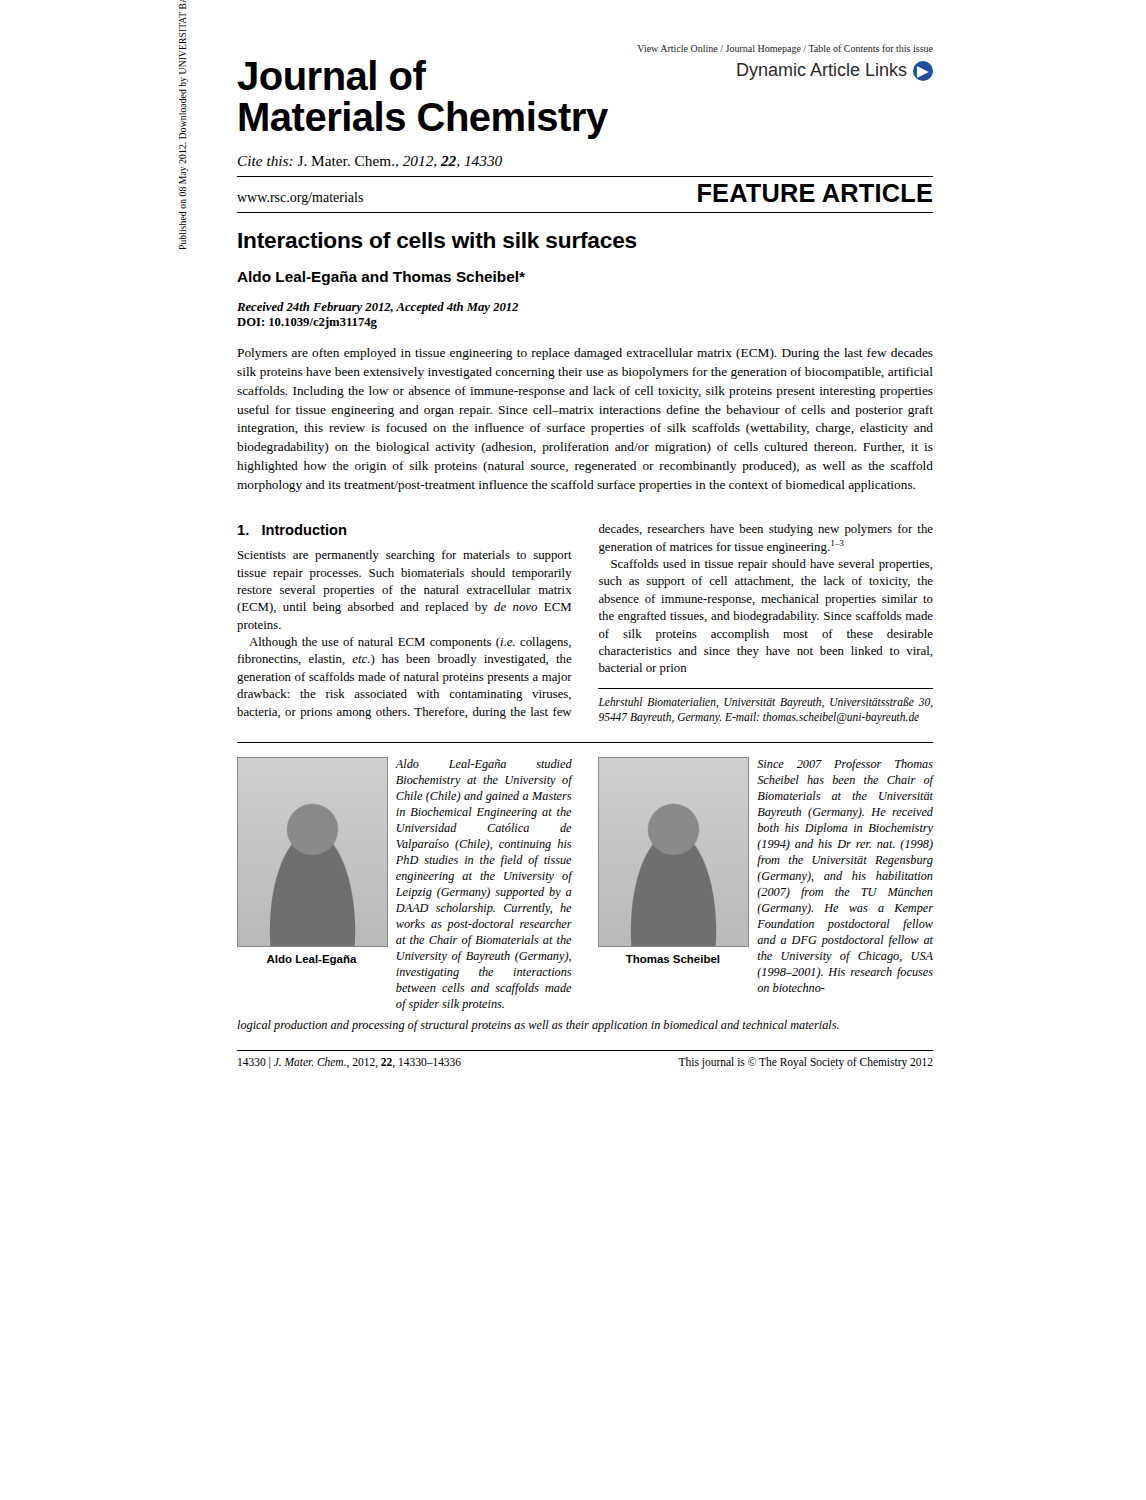Published on 08 May 2012. Downloaded by UNIVERSITAT BAYREUTH on 9/4/2020 6:00:14 AM.
View Article Online / Journal Homepage / Table of Contents for this issue
Journal of
Materials Chemistry
Dynamic Article Links▶
Cite this: J. Mater. Chem., 2012, 22, 14330
www.rsc.org/materials
FEATURE ARTICLE
Interactions of cells with silk surfaces
Aldo Leal-Egaña and Thomas Scheibel*
Received 24th February 2012, Accepted 4th May 2012
DOI: 10.1039/c2jm31174g
Polymers are often employed in tissue engineering to replace damaged extracellular matrix (ECM). During the last few decades silk proteins have been extensively investigated concerning their use as biopolymers for the generation of biocompatible, artificial scaffolds. Including the low or absence of immune-response and lack of cell toxicity, silk proteins present interesting properties useful for tissue engineering and organ repair. Since cell–matrix interactions define the behaviour of cells and posterior graft integration, this review is focused on the influence of surface properties of silk scaffolds (wettability, charge, elasticity and biodegradability) on the biological activity (adhesion, proliferation and/or migration) of cells cultured thereon. Further, it is highlighted how the origin of silk proteins (natural source, regenerated or recombinantly produced), as well as the scaffold morphology and its treatment/post-treatment influence the scaffold surface properties in the context of biomedical applications.
1. Introduction
Scientists are permanently searching for materials to support tissue repair processes. Such biomaterials should temporarily restore several properties of the natural extracellular matrix (ECM), until being absorbed and replaced by de novo ECM proteins.
Although the use of natural ECM components (i.e. collagens, fibronectins, elastin, etc.) has been broadly investigated, the generation of scaffolds made of natural proteins presents a major drawback: the risk associated with contaminating viruses, bacteria, or prions among others. Therefore, during the last few decades, researchers have been studying new polymers for the generation of matrices for tissue engineering.1–3
Scaffolds used in tissue repair should have several properties, such as support of cell attachment, the lack of toxicity, the absence of immune-response, mechanical properties similar to the engrafted tissues, and biodegradability. Since scaffolds made of silk proteins accomplish most of these desirable characteristics and since they have not been linked to viral, bacterial or prion
Lehrstuhl Biomaterialien, Universität Bayreuth, Universitätsstraße 30, 95447 Bayreuth, Germany. E-mail: thomas.scheibel@uni-bayreuth.de
Aldo Leal-Egaña
Aldo Leal-Egaña studied Biochemistry at the University of Chile (Chile) and gained a Masters in Biochemical Engineering at the Universidad Católica de Valparaíso (Chile), continuing his PhD studies in the field of tissue engineering at the University of Leipzig (Germany) supported by a DAAD scholarship. Currently, he works as post-doctoral researcher at the Chair of Biomaterials at the University of Bayreuth (Germany), investigating the interactions between cells and scaffolds made of spider silk proteins.
Thomas Scheibel
Since 2007 Professor Thomas Scheibel has been the Chair of Biomaterials at the Universität Bayreuth (Germany). He received both his Diploma in Biochemistry (1994) and his Dr rer. nat. (1998) from the Universität Regensburg (Germany), and his habilitation (2007) from the TU München (Germany). He was a Kemper Foundation postdoctoral fellow and a DFG postdoctoral fellow at the University of Chicago, USA (1998–2001). His research focuses on biotechno-
logical production and processing of structural proteins as well as their application in biomedical and technical materials.
14330 | J. Mater. Chem., 2012, 22, 14330–14336
This journal is © The Royal Society of Chemistry 2012